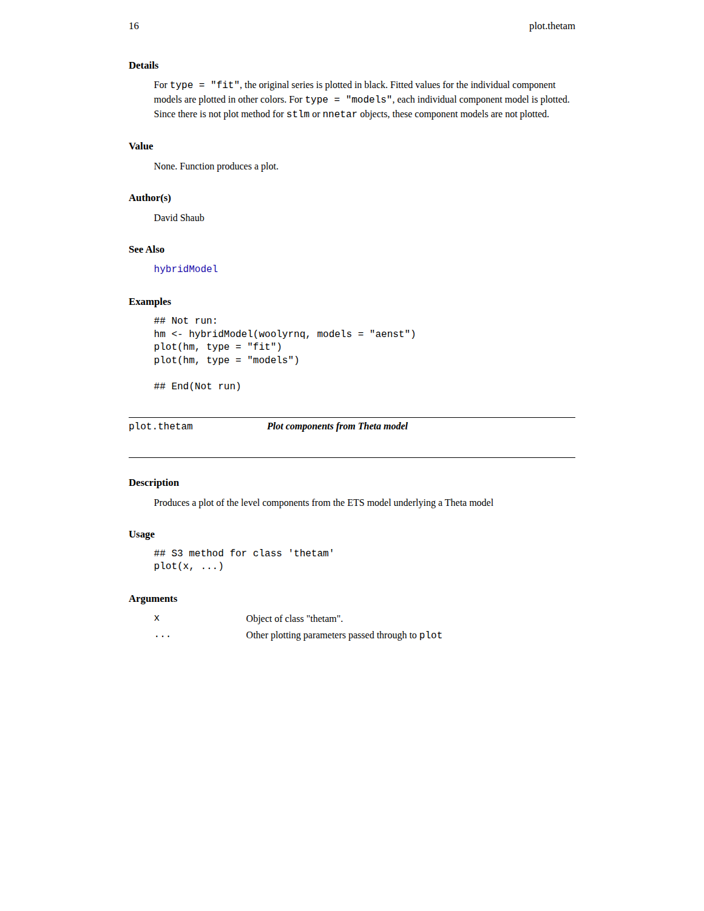16 plot.thetam
Details
For type = "fit", the original series is plotted in black. Fitted values for the individual component models are plotted in other colors. For type = "models", each individual component model is plotted. Since there is not plot method for stlm or nnetar objects, these component models are not plotted.
Value
None. Function produces a plot.
Author(s)
David Shaub
See Also
hybridModel
Examples
## Not run:
hm <- hybridModel(woolyrnq, models = "aenst")
plot(hm, type = "fit")
plot(hm, type = "models")

## End(Not run)
plot.thetam Plot components from Theta model
Description
Produces a plot of the level components from the ETS model underlying a Theta model
Usage
## S3 method for class 'thetam'
plot(x, ...)
Arguments
x
Object of class "thetam".
...
Other plotting parameters passed through to plot